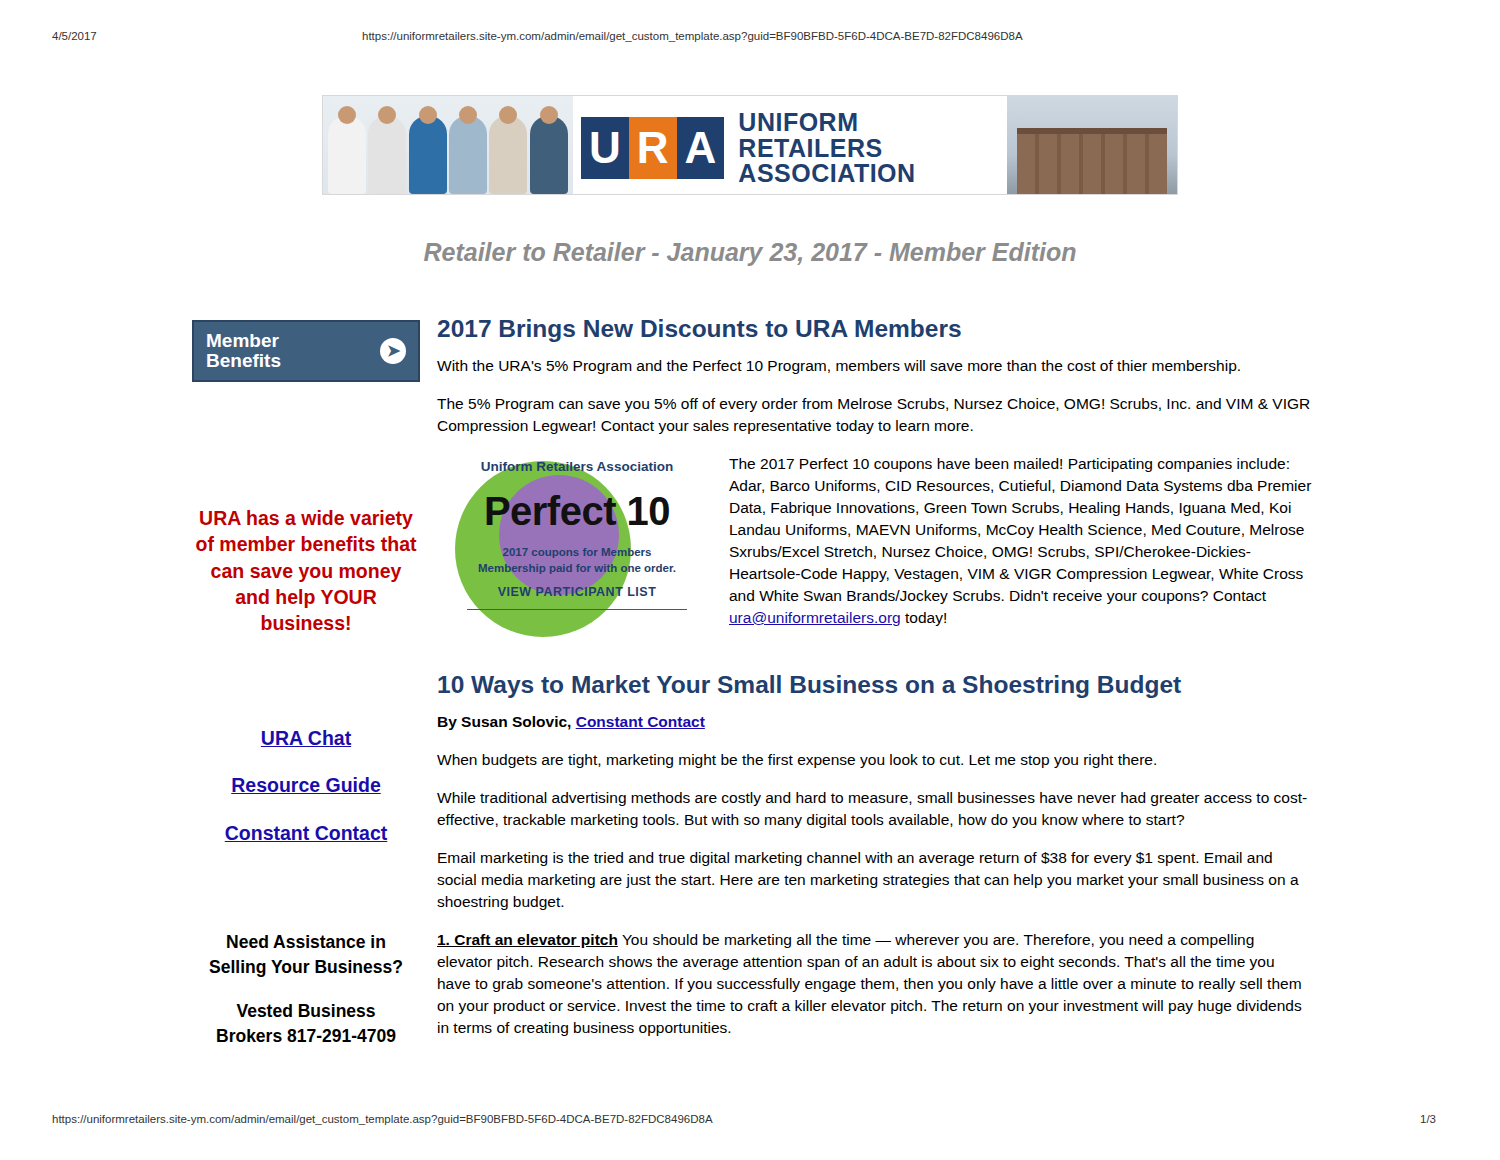4/5/2017
https://uniformretailers.site-ym.com/admin/email/get_custom_template.asp?guid=BF90BFBD-5F6D-4DCA-BE7D-82FDC8496D8A
U
R
A
UNIFORM
RETAILERS
ASSOCIATION
Retailer to Retailer - January 23, 2017 - Member Edition
Member
Benefits ➤
URA has a wide variety of member benefits that can save you money and help YOUR business!
URA Chat
Resource Guide
Constant Contact
Need Assistance in
Selling Your Business?
Vested Business
Brokers 817-291-4709
2017 Brings New Discounts to URA Members
With the URA's 5% Program and the Perfect 10 Program, members will save more than the cost of thier membership.
The 5% Program can save you 5% off of every order from Melrose Scrubs, Nursez Choice, OMG! Scrubs, Inc. and VIM & VIGR Compression Legwear! Contact your sales representative today to learn more.
Uniform Retailers Association
Perfect 10
2017 coupons for Members
Membership paid for with one order.
VIEW PARTICIPANT LIST
The 2017 Perfect 10 coupons have been mailed! Participating companies include: Adar, Barco Uniforms, CID Resources, Cutieful, Diamond Data Systems dba Premier Data, Fabrique Innovations, Green Town Scrubs, Healing Hands, Iguana Med, Koi Landau Uniforms, MAEVN Uniforms, McCoy Health Science, Med Couture, Melrose Sxrubs/Excel Stretch, Nursez Choice, OMG! Scrubs, SPI/Cherokee-Dickies-Heartsole-Code Happy, Vestagen, VIM & VIGR Compression Legwear, White Cross and White Swan Brands/Jockey Scrubs. Didn't receive your coupons? Contact ura@uniformretailers.org today!
10 Ways to Market Your Small Business on a Shoestring Budget
By Susan Solovic, Constant Contact
When budgets are tight, marketing might be the first expense you look to cut. Let me stop you right there.
While traditional advertising methods are costly and hard to measure, small businesses have never had greater access to cost-effective, trackable marketing tools. But with so many digital tools available, how do you know where to start?
Email marketing is the tried and true digital marketing channel with an average return of $38 for every $1 spent. Email and social media marketing are just the start. Here are ten marketing strategies that can help you market your small business on a shoestring budget.
1. Craft an elevator pitch You should be marketing all the time — wherever you are. Therefore, you need a compelling elevator pitch. Research shows the average attention span of an adult is about six to eight seconds. That's all the time you have to grab someone's attention. If you successfully engage them, then you only have a little over a minute to really sell them on your product or service. Invest the time to craft a killer elevator pitch. The return on your investment will pay huge dividends in terms of creating business opportunities.
https://uniformretailers.site-ym.com/admin/email/get_custom_template.asp?guid=BF90BFBD-5F6D-4DCA-BE7D-82FDC8496D8A
1/3